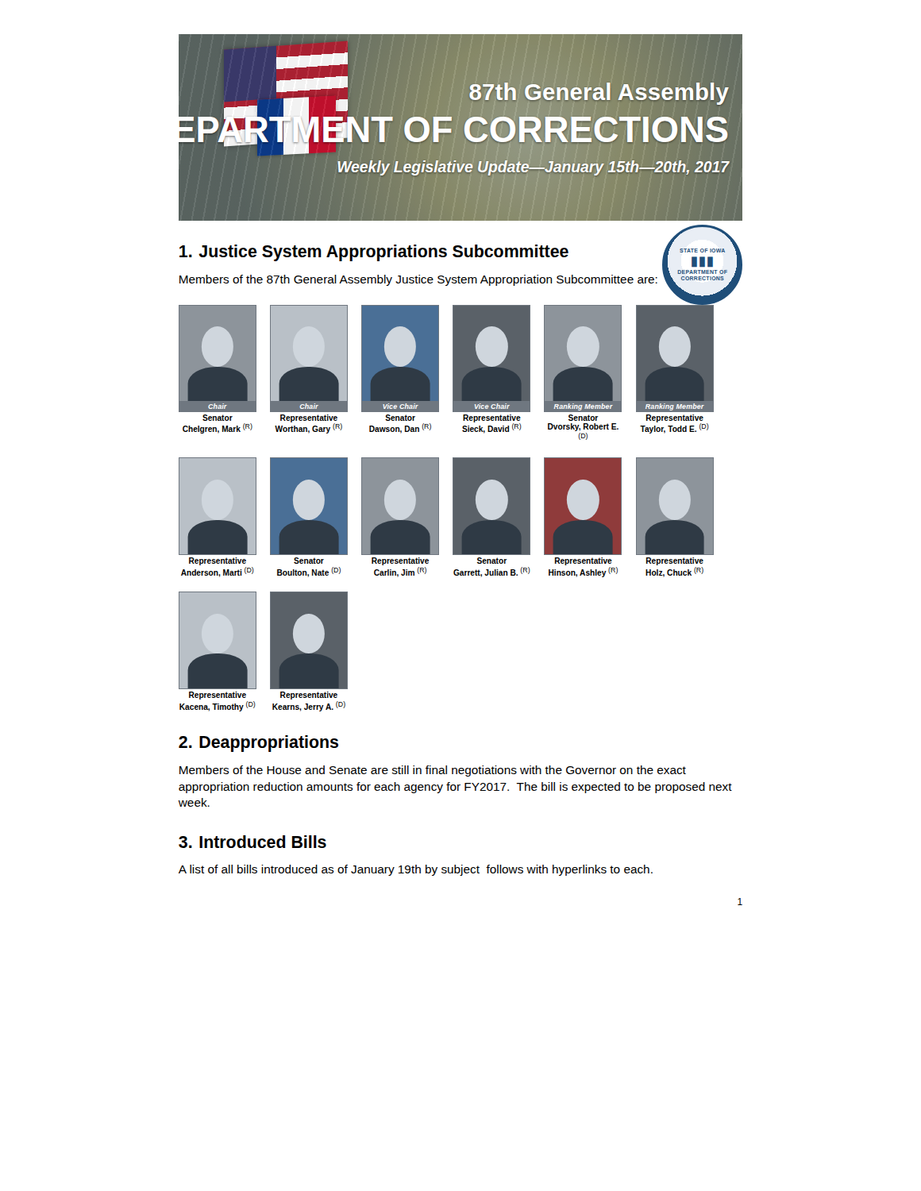87th General Assembly
IOWA DEPARTMENT OF CORRECTIONS
Weekly Legislative Update—January 15th—20th, 2017
STATE OF IOWA ▮▮▮ DEPARTMENT OF CORRECTIONS
1. Justice System Appropriations Subcommittee
Members of the 87th General Assembly Justice System Appropriation Subcommittee are:
Chair
Senator
Chelgren, Mark (R)
Chair
Representative
Worthan, Gary (R)
Vice Chair
Senator
Dawson, Dan (R)
Vice Chair
Representative
Sieck, David (R)
Ranking Member
Senator
Dvorsky, Robert E. (D)
Ranking Member
Representative
Taylor, Todd E. (D)
Representative
Anderson, Marti (D)
Senator
Boulton, Nate (D)
Representative
Carlin, Jim (R)
Senator
Garrett, Julian B. (R)
Representative
Hinson, Ashley (R)
Representative
Holz, Chuck (R)
Representative
Kacena, Timothy (D)
Representative
Kearns, Jerry A. (D)
2. Deappropriations
Members of the House and Senate are still in final negotiations with the Governor on the exact appropriation reduction amounts for each agency for FY2017. The bill is expected to be proposed next week.
3. Introduced Bills
A list of all bills introduced as of January 19th by subject follows with hyperlinks to each.
1